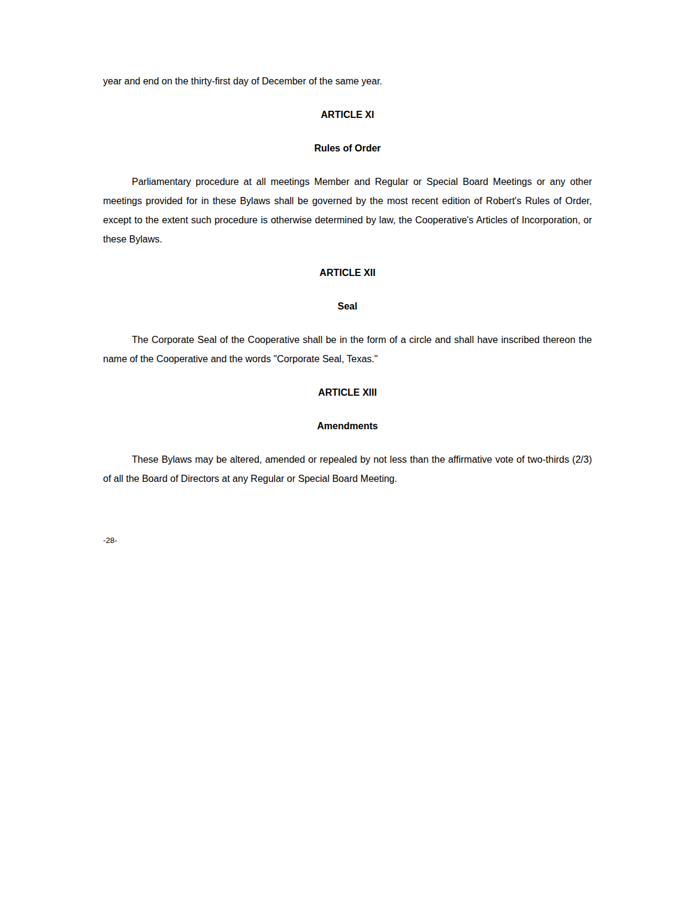year and end on the thirty-first day of December of the same year.
ARTICLE XI
Rules of Order
Parliamentary procedure at all meetings Member and Regular or Special Board Meetings or any other meetings provided for in these Bylaws shall be governed by the most recent edition of Robert's Rules of Order, except to the extent such procedure is otherwise determined by law, the Cooperative's Articles of Incorporation, or these Bylaws.
ARTICLE XII
Seal
The Corporate Seal of the Cooperative shall be in the form of a circle and shall have inscribed thereon the name of the Cooperative and the words "Corporate Seal, Texas."
ARTICLE XIII
Amendments
These Bylaws may be altered, amended or repealed by not less than the affirmative vote of two-thirds (2/3) of all the Board of Directors at any Regular or Special Board Meeting.
-28-